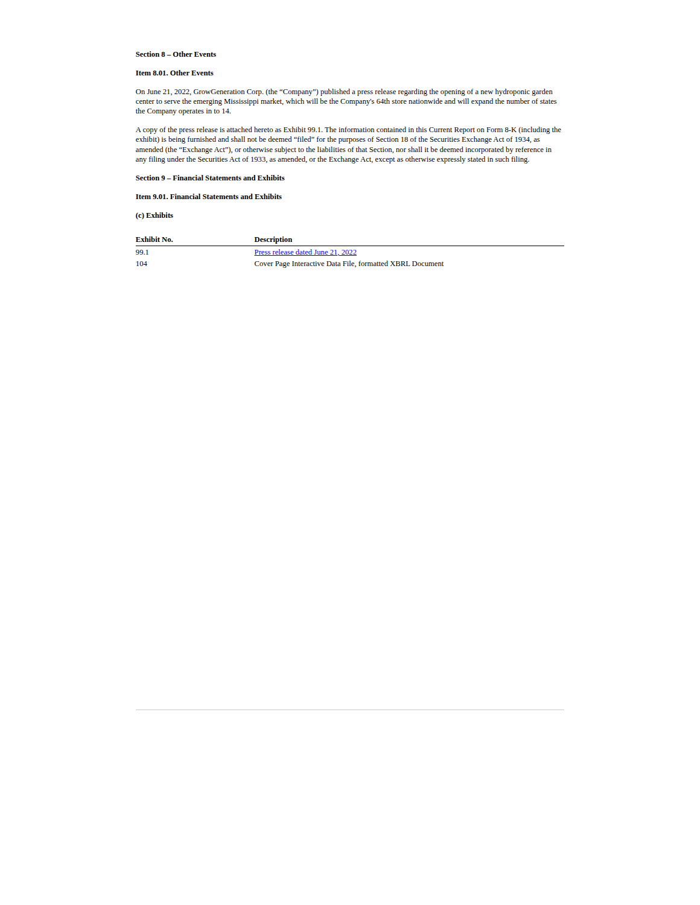Section 8 – Other Events
Item 8.01. Other Events
On June 21, 2022, GrowGeneration Corp. (the “Company”) published a press release regarding the opening of a new hydroponic garden center to serve the emerging Mississippi market, which will be the Company's 64th store nationwide and will expand the number of states the Company operates in to 14.
A copy of the press release is attached hereto as Exhibit 99.1. The information contained in this Current Report on Form 8-K (including the exhibit) is being furnished and shall not be deemed “filed” for the purposes of Section 18 of the Securities Exchange Act of 1934, as amended (the “Exchange Act”), or otherwise subject to the liabilities of that Section, nor shall it be deemed incorporated by reference in any filing under the Securities Act of 1933, as amended, or the Exchange Act, except as otherwise expressly stated in such filing.
Section 9 – Financial Statements and Exhibits
Item 9.01. Financial Statements and Exhibits
(c) Exhibits
| Exhibit No. | Description |
| --- | --- |
| 99.1 | Press release dated June 21, 2022 |
| 104 | Cover Page Interactive Data File, formatted XBRL Document |